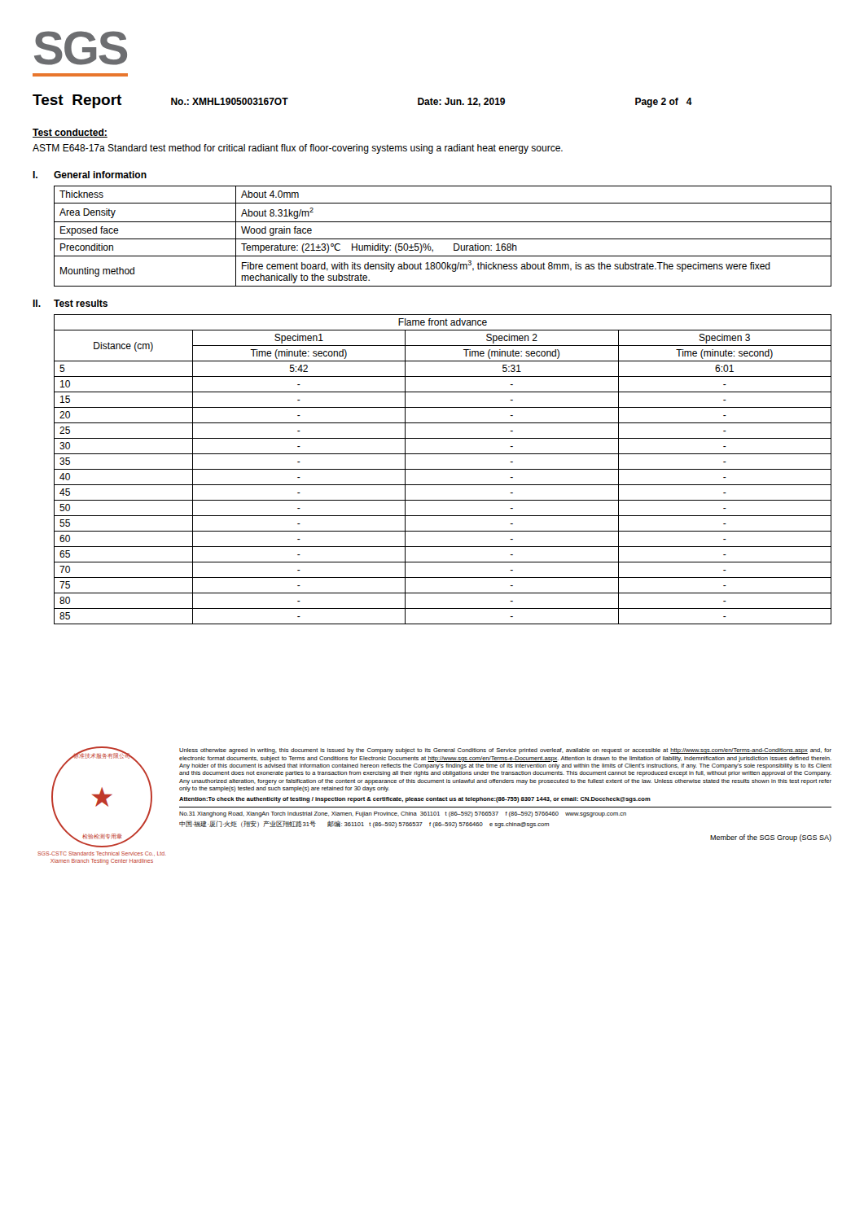SGS
Test Report No.: XMHL1905003167OT Date: Jun. 12, 2019 Page 2 of 4
Test conducted:
ASTM E648-17a Standard test method for critical radiant flux of floor-covering systems using a radiant heat energy source.
I. General information
| Thickness | About 4.0mm |
| Area Density | About 8.31kg/m 2 |
| Exposed face | Wood grain face |
| Precondition | Temperature: (21±3)℃ Humidity: (50±5)%, Duration: 168h |
| Mounting method | Fibre cement board, with its density about 1800kg/m 3 , thickness about 8mm, is as the substrate.The specimens were fixed mechanically to the substrate. |
II. Test results
| Flame front advance |
| --- |
| Distance (cm) | Specimen1 | Specimen 2 | Specimen 3 |
| Time (minute: second) | Time (minute: second) | Time (minute: second) |
| 5 | 5:42 | 5:31 | 6:01 |
| 10 | - | - | - |
| 15 | - | - | - |
| 20 | - | - | - |
| 25 | - | - | - |
| 30 | - | - | - |
| 35 | - | - | - |
| 40 | - | - | - |
| 45 | - | - | - |
| 50 | - | - | - |
| 55 | - | - | - |
| 60 | - | - | - |
| 65 | - | - | - |
| 70 | - | - | - |
| 75 | - | - | - |
| 80 | - | - | - |
| 85 | - | - | - |
标准技术服务有限公司
★
检验检测专用章
SGS-CSTC Standards Technical Services Co., Ltd.
Xiamen Branch Testing Center Hardlines
Unless otherwise agreed in writing, this document is issued by the Company subject to its General Conditions of Service printed overleaf, available on request or accessible at http://www.sgs.com/en/Terms-and-Conditions.aspx and, for electronic format documents, subject to Terms and Conditions for Electronic Documents at http://www.sgs.com/en/Terms-e-Document.aspx. Attention is drawn to the limitation of liability, indemnification and jurisdiction issues defined therein. Any holder of this document is advised that information contained hereon reflects the Company's findings at the time of its intervention only and within the limits of Client's instructions, if any. The Company's sole responsibility is to its Client and this document does not exonerate parties to a transaction from exercising all their rights and obligations under the transaction documents. This document cannot be reproduced except in full, without prior written approval of the Company. Any unauthorized alteration, forgery or falsification of the content or appearance of this document is unlawful and offenders may be prosecuted to the fullest extent of the law. Unless otherwise stated the results shown in this test report refer only to the sample(s) tested and such sample(s) are retained for 30 days only.
Attention:To check the authenticity of testing / inspection report & certificate, please contact us at telephone:(86-755) 8307 1443, or email: CN.Doccheck@sgs.com
No.31 Xianghong Road, XiangAn Torch Industrial Zone, Xiamen, Fujian Province, China 361101 t (86–592) 5766537 f (86–592) 5766460 www.sgsgroup.com.cn
中国·福建·厦门·火炬（翔安）产业区翔虹路31号 邮编: 361101 t (86–592) 5766537 f (86–592) 5766460 e sgs.china@sgs.com
Member of the SGS Group (SGS SA)